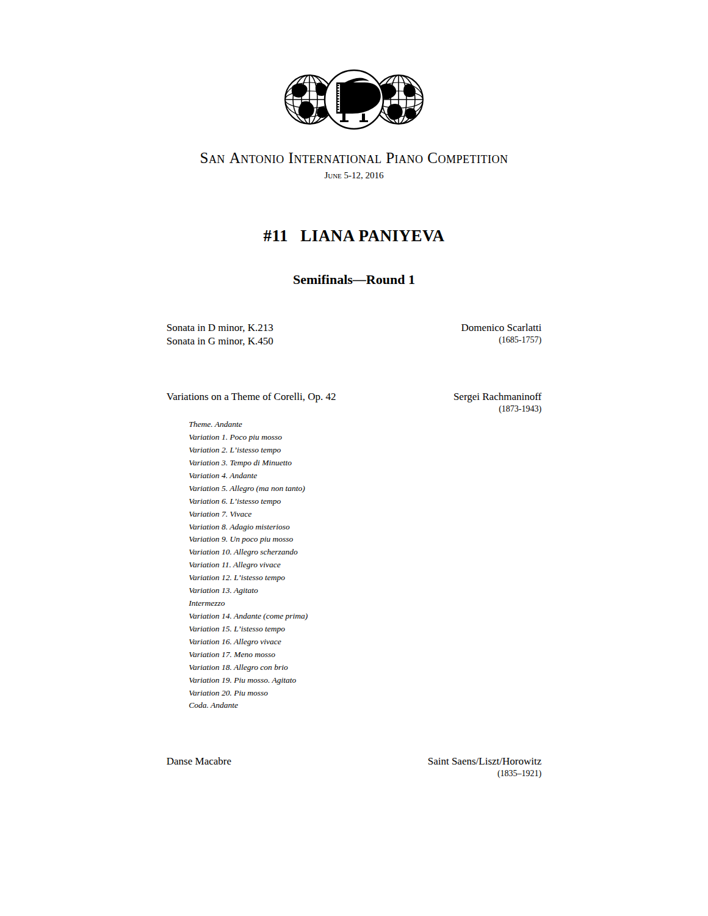San Antonio International Piano Competition
June 5-12, 2016
#11 LIANA PANIYEVA
Semifinals—Round 1
| Sonata in D minor, K.213 | Domenico Scarlatti |
| Sonata in G minor, K.450 | (1685-1757) |
| Variations on a Theme of Corelli, Op. 42 | Sergei Rachmaninoff |
| | (1873-1943) |
Theme. Andante
Variation 1. Poco piu mosso
Variation 2. L’istesso tempo
Variation 3. Tempo di Minuetto
Variation 4. Andante
Variation 5. Allegro (ma non tanto)
Variation 6. L’istesso tempo
Variation 7. Vivace
Variation 8. Adagio misterioso
Variation 9. Un poco piu mosso
Variation 10. Allegro scherzando
Variation 11. Allegro vivace
Variation 12. L’istesso tempo
Variation 13. Agitato
Intermezzo
Variation 14. Andante (come prima)
Variation 15. L’istesso tempo
Variation 16. Allegro vivace
Variation 17. Meno mosso
Variation 18. Allegro con brio
Variation 19. Piu mosso. Agitato
Variation 20. Piu mosso
Coda. Andante
| Danse Macabre | Saint Saens/Liszt/Horowitz |
| | (1835–1921) |